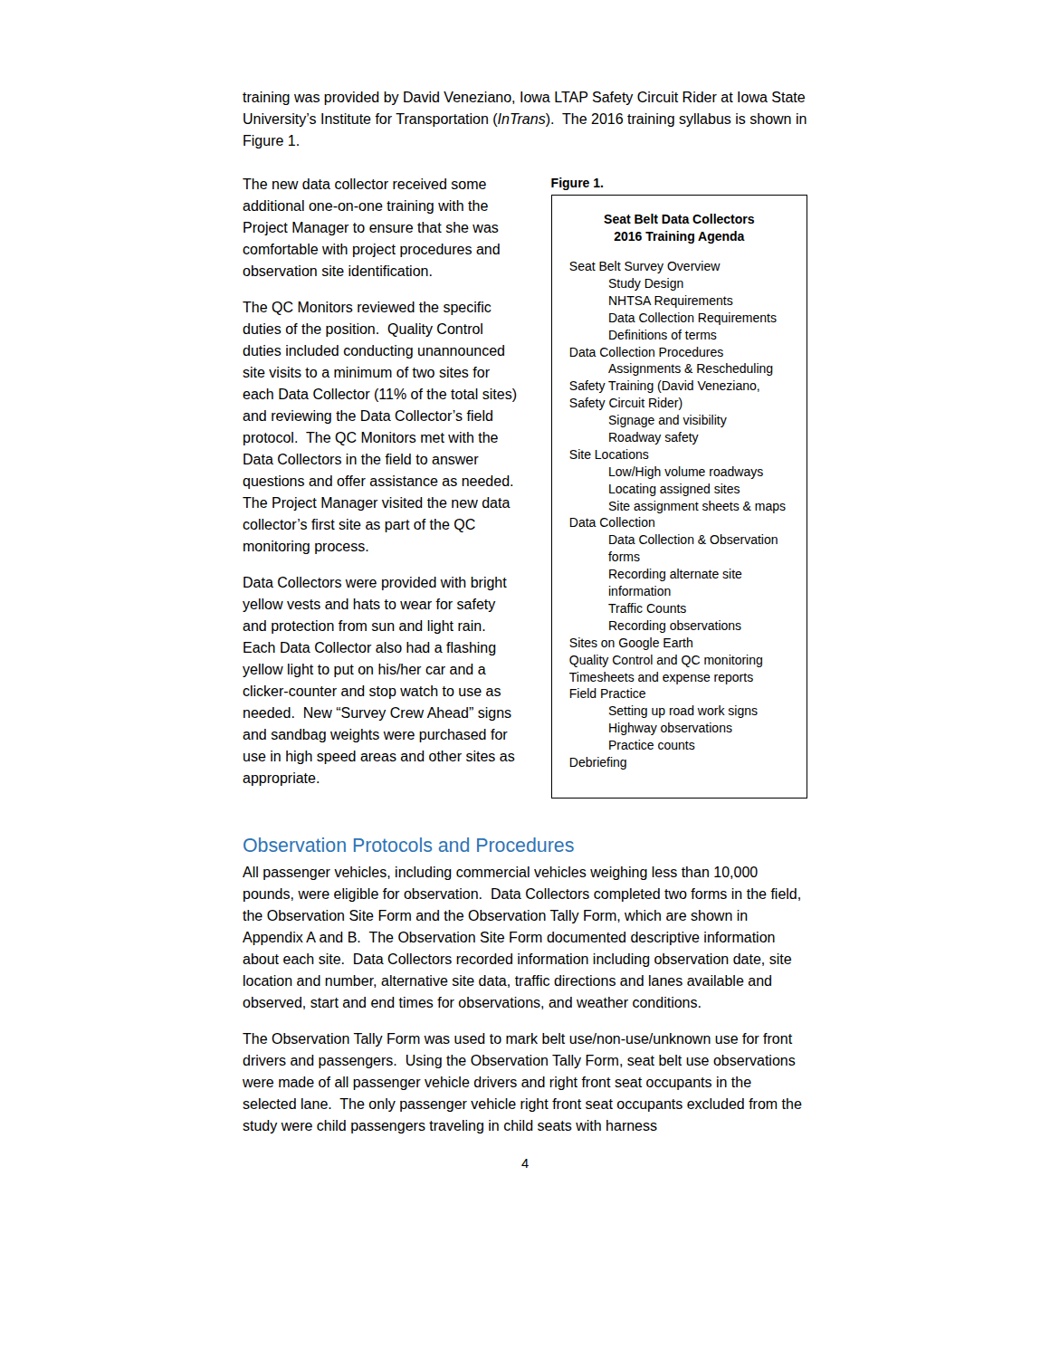training was provided by David Veneziano, Iowa LTAP Safety Circuit Rider at Iowa State University’s Institute for Transportation (InTrans). The 2016 training syllabus is shown in Figure 1.
The new data collector received some additional one-on-one training with the Project Manager to ensure that she was comfortable with project procedures and observation site identification.
The QC Monitors reviewed the specific duties of the position. Quality Control duties included conducting unannounced site visits to a minimum of two sites for each Data Collector (11% of the total sites) and reviewing the Data Collector’s field protocol. The QC Monitors met with the Data Collectors in the field to answer questions and offer assistance as needed. The Project Manager visited the new data collector’s first site as part of the QC monitoring process.
Data Collectors were provided with bright yellow vests and hats to wear for safety and protection from sun and light rain. Each Data Collector also had a flashing yellow light to put on his/her car and a clicker-counter and stop watch to use as needed. New “Survey Crew Ahead” signs and sandbag weights were purchased for use in high speed areas and other sites as appropriate.
Figure 1.
Seat Belt Data Collectors
2016 Training Agenda
Seat Belt Survey Overview
Study Design
NHTSA Requirements
Data Collection Requirements
Definitions of terms
Data Collection Procedures
Assignments & Rescheduling
Safety Training (David Veneziano, Safety Circuit Rider)
Signage and visibility
Roadway safety
Site Locations
Low/High volume roadways
Locating assigned sites
Site assignment sheets & maps
Data Collection
Data Collection & Observation forms
Recording alternate site information
Traffic Counts
Recording observations
Sites on Google Earth
Quality Control and QC monitoring
Timesheets and expense reports
Field Practice
Setting up road work signs
Highway observations
Practice counts
Debriefing
Observation Protocols and Procedures
All passenger vehicles, including commercial vehicles weighing less than 10,000 pounds, were eligible for observation. Data Collectors completed two forms in the field, the Observation Site Form and the Observation Tally Form, which are shown in Appendix A and B. The Observation Site Form documented descriptive information about each site. Data Collectors recorded information including observation date, site location and number, alternative site data, traffic directions and lanes available and observed, start and end times for observations, and weather conditions.
The Observation Tally Form was used to mark belt use/non-use/unknown use for front drivers and passengers. Using the Observation Tally Form, seat belt use observations were made of all passenger vehicle drivers and right front seat occupants in the selected lane. The only passenger vehicle right front seat occupants excluded from the study were child passengers traveling in child seats with harness
4